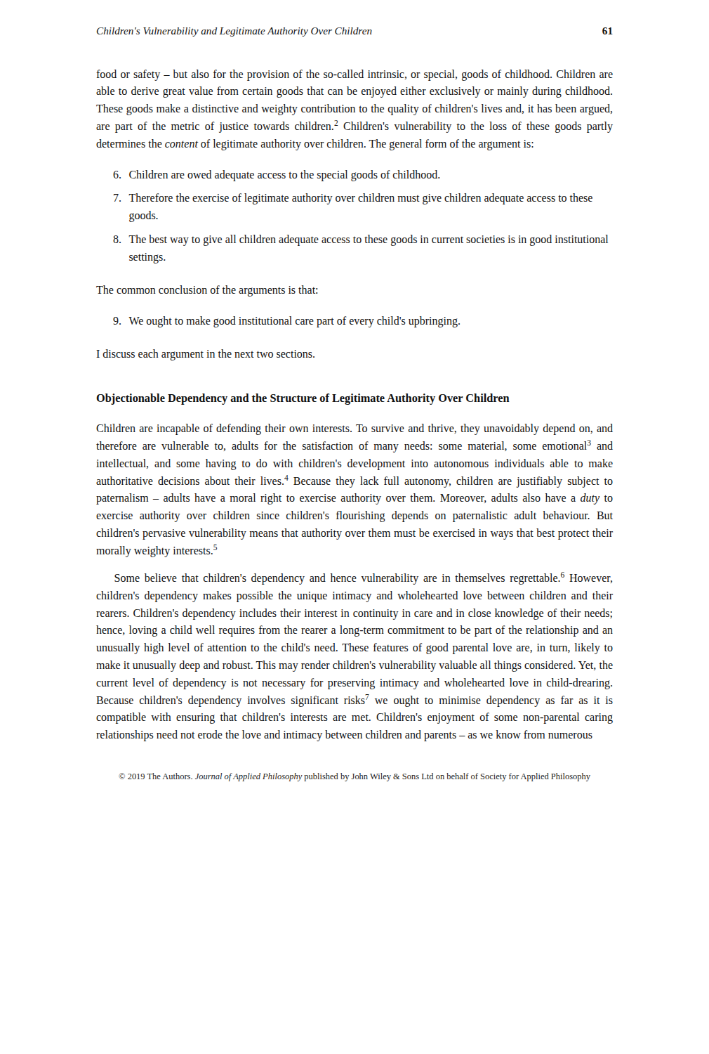Children's Vulnerability and Legitimate Authority Over Children 61
food or safety – but also for the provision of the so-called intrinsic, or special, goods of childhood. Children are able to derive great value from certain goods that can be enjoyed either exclusively or mainly during childhood. These goods make a distinctive and weighty contribution to the quality of children's lives and, it has been argued, are part of the metric of justice towards children.2 Children's vulnerability to the loss of these goods partly determines the content of legitimate authority over children. The general form of the argument is:
Children are owed adequate access to the special goods of childhood.
Therefore the exercise of legitimate authority over children must give children adequate access to these goods.
The best way to give all children adequate access to these goods in current societies is in good institutional settings.
The common conclusion of the arguments is that:
We ought to make good institutional care part of every child's upbringing.
I discuss each argument in the next two sections.
Objectionable Dependency and the Structure of Legitimate Authority Over Children
Children are incapable of defending their own interests. To survive and thrive, they unavoidably depend on, and therefore are vulnerable to, adults for the satisfaction of many needs: some material, some emotional3 and intellectual, and some having to do with children's development into autonomous individuals able to make authoritative decisions about their lives.4 Because they lack full autonomy, children are justifiably subject to paternalism – adults have a moral right to exercise authority over them. Moreover, adults also have a duty to exercise authority over children since children's flourishing depends on paternalistic adult behaviour. But children's pervasive vulnerability means that authority over them must be exercised in ways that best protect their morally weighty interests.5
Some believe that children's dependency and hence vulnerability are in themselves regrettable.6 However, children's dependency makes possible the unique intimacy and wholehearted love between children and their rearers. Children's dependency includes their interest in continuity in care and in close knowledge of their needs; hence, loving a child well requires from the rearer a long-term commitment to be part of the relationship and an unusually high level of attention to the child's need. These features of good parental love are, in turn, likely to make it unusually deep and robust. This may render children's vulnerability valuable all things considered. Yet, the current level of dependency is not necessary for preserving intimacy and wholehearted love in child-drearing. Because children's dependency involves significant risks7 we ought to minimise dependency as far as it is compatible with ensuring that children's interests are met. Children's enjoyment of some non-parental caring relationships need not erode the love and intimacy between children and parents – as we know from numerous
© 2019 The Authors. Journal of Applied Philosophy published by John Wiley & Sons Ltd on behalf of Society for Applied Philosophy